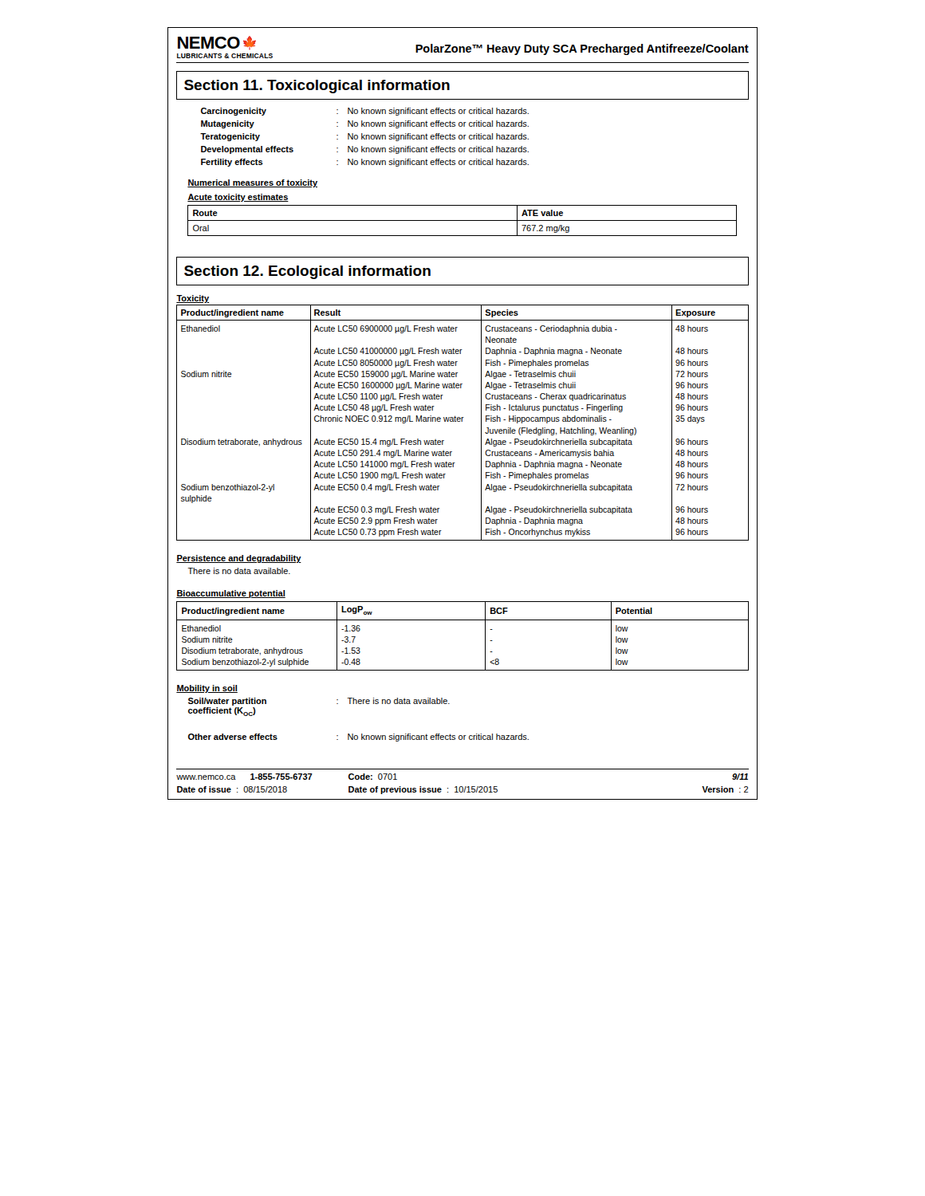NEMCO🍁
LUBRICANTS & CHEMICALS
PolarZone™ Heavy Duty SCA Precharged Antifreeze/Coolant
Section 11. Toxicological information
Carcinogenicity
:
No known significant effects or critical hazards.
Mutagenicity
:
No known significant effects or critical hazards.
Teratogenicity
:
No known significant effects or critical hazards.
Developmental effects
:
No known significant effects or critical hazards.
Fertility effects
:
No known significant effects or critical hazards.
Numerical measures of toxicity
Acute toxicity estimates
| Route | ATE value |
| --- | --- |
| Oral | 767.2 mg/kg |
Section 12. Ecological information
Toxicity
| Product/ingredient name | Result | Species | Exposure |
| --- | --- | --- | --- |
| Ethanediol | Acute LC50 6900000 µg/L Fresh water | Crustaceans - Ceriodaphnia dubia - Neonate | 48 hours |
| | Acute LC50 41000000 µg/L Fresh water | Daphnia - Daphnia magna - Neonate | 48 hours |
| | Acute LC50 8050000 µg/L Fresh water | Fish - Pimephales promelas | 96 hours |
| Sodium nitrite | Acute EC50 159000 µg/L Marine water | Algae - Tetraselmis chuii | 72 hours |
| | Acute EC50 1600000 µg/L Marine water | Algae - Tetraselmis chuii | 96 hours |
| | Acute LC50 1100 µg/L Fresh water | Crustaceans - Cherax quadricarinatus | 48 hours |
| | Acute LC50 48 µg/L Fresh water | Fish - Ictalurus punctatus - Fingerling | 96 hours |
| | Chronic NOEC 0.912 mg/L Marine water | Fish - Hippocampus abdominalis - Juvenile (Fledgling, Hatchling, Weanling) | 35 days |
| Disodium tetraborate, anhydrous | Acute EC50 15.4 mg/L Fresh water | Algae - Pseudokirchneriella subcapitata | 96 hours |
| | Acute LC50 291.4 mg/L Marine water | Crustaceans - Americamysis bahia | 48 hours |
| | Acute LC50 141000 mg/L Fresh water | Daphnia - Daphnia magna - Neonate | 48 hours |
| | Acute LC50 1900 mg/L Fresh water | Fish - Pimephales promelas | 96 hours |
| Sodium benzothiazol-2-yl sulphide | Acute EC50 0.4 mg/L Fresh water | Algae - Pseudokirchneriella subcapitata | 72 hours |
| | Acute EC50 0.3 mg/L Fresh water | Algae - Pseudokirchneriella subcapitata | 96 hours |
| | Acute EC50 2.9 ppm Fresh water | Daphnia - Daphnia magna | 48 hours |
| | Acute LC50 0.73 ppm Fresh water | Fish - Oncorhynchus mykiss | 96 hours |
Persistence and degradability
There is no data available.
Bioaccumulative potential
| Product/ingredient name | LogP ow | BCF | Potential |
| --- | --- | --- | --- |
| Ethanediol | -1.36 | - | low |
| Sodium nitrite | -3.7 | - | low |
| Disodium tetraborate, anhydrous | -1.53 | - | low |
| Sodium benzothiazol-2-yl sulphide | -0.48 | <8 | low |
Mobility in soil
Soil/water partition
coefficient (KOC)
:
There is no data available.
Other adverse effects
:
No known significant effects or critical hazards.
www.nemco.ca 1-855-755-6737
Code: 0701
9/11
Date of issue : 08/15/2018
Date of previous issue : 10/15/2015
Version : 2